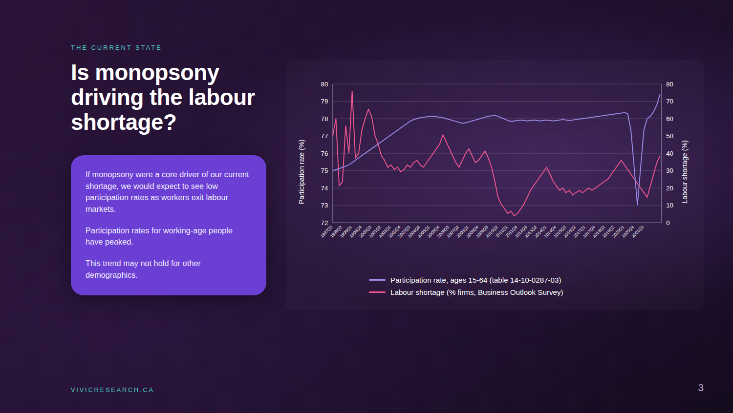The current state
Is monopsony driving the labour shortage?
If monopsony were a core driver of our current shortage, we would expect to see low participation rates as workers exit labour markets.
Participation rates for working-age people have peaked.
This trend may not hold for other demographics.
Participation rate and labour shortage, 1997Q3 to 2021Q3 Dual-axis line chart. The purple line shows the participation rate for ages 15 to 64 (left axis, 72 to 80 percent), rising from about 75 percent in 1997 to roughly 78 percent by 2003, holding near 78 percent through 2019, dropping sharply to about 73 percent in 2020Q2, then recovering to about 79.5 percent by 2021Q3. The pink line shows the percentage of firms reporting a labour shortage in the Business Outlook Survey (right axis, 0 to 80 percent), which is volatile: high in the late 1990s and early 2000s, falling to near 5 to 15 percent around 2009 to 2010, rising through the 2010s, collapsing in 2020, then rising to about 40 percent by 2021Q3. Participation rate (%) Labour shortage (%) 80 79 78 77 76 75 74 73 72 80 70 60 50 40 30 20 10 0 1997Q3 1998Q2 1999Q1 1999Q4 2000Q3 2001Q2 2002Q1 2002Q4 2003Q3 2004Q2 2005Q1 2005Q4 2006Q3 2007Q2 2008Q1 2008Q4 2009Q3 2010Q2 2011Q1 2011Q4 2012Q3 2013Q2 2014Q1 2014Q4 2015Q3 2016Q2 2017Q1 2017Q4 2018Q3 2019Q2 2020Q1 2020Q4 2021Q3
Participation rate, ages 15-64 (table 14-10-0287-03)
Labour shortage (% firms, Business Outlook Survey)
vivicresearch.ca
3